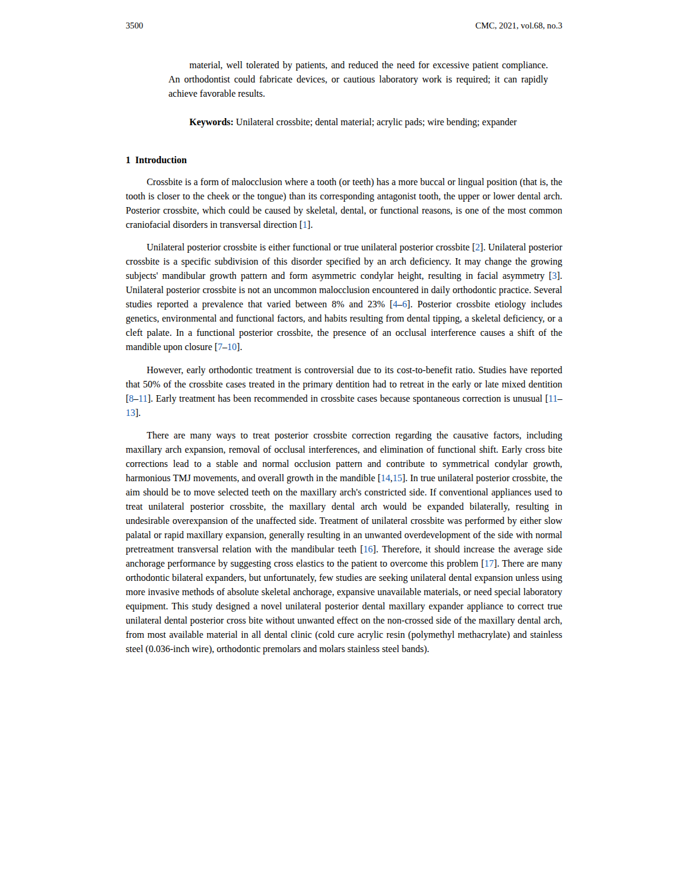3500 CMC, 2021, vol.68, no.3
material, well tolerated by patients, and reduced the need for excessive patient compliance. An orthodontist could fabricate devices, or cautious laboratory work is required; it can rapidly achieve favorable results.
Keywords: Unilateral crossbite; dental material; acrylic pads; wire bending; expander
1 Introduction
Crossbite is a form of malocclusion where a tooth (or teeth) has a more buccal or lingual position (that is, the tooth is closer to the cheek or the tongue) than its corresponding antagonist tooth, the upper or lower dental arch. Posterior crossbite, which could be caused by skeletal, dental, or functional reasons, is one of the most common craniofacial disorders in transversal direction [1].
Unilateral posterior crossbite is either functional or true unilateral posterior crossbite [2]. Unilateral posterior crossbite is a specific subdivision of this disorder specified by an arch deficiency. It may change the growing subjects' mandibular growth pattern and form asymmetric condylar height, resulting in facial asymmetry [3]. Unilateral posterior crossbite is not an uncommon malocclusion encountered in daily orthodontic practice. Several studies reported a prevalence that varied between 8% and 23% [4–6]. Posterior crossbite etiology includes genetics, environmental and functional factors, and habits resulting from dental tipping, a skeletal deficiency, or a cleft palate. In a functional posterior crossbite, the presence of an occlusal interference causes a shift of the mandible upon closure [7–10].
However, early orthodontic treatment is controversial due to its cost-to-benefit ratio. Studies have reported that 50% of the crossbite cases treated in the primary dentition had to retreat in the early or late mixed dentition [8–11]. Early treatment has been recommended in crossbite cases because spontaneous correction is unusual [11–13].
There are many ways to treat posterior crossbite correction regarding the causative factors, including maxillary arch expansion, removal of occlusal interferences, and elimination of functional shift. Early cross bite corrections lead to a stable and normal occlusion pattern and contribute to symmetrical condylar growth, harmonious TMJ movements, and overall growth in the mandible [14,15]. In true unilateral posterior crossbite, the aim should be to move selected teeth on the maxillary arch's constricted side. If conventional appliances used to treat unilateral posterior crossbite, the maxillary dental arch would be expanded bilaterally, resulting in undesirable overexpansion of the unaffected side. Treatment of unilateral crossbite was performed by either slow palatal or rapid maxillary expansion, generally resulting in an unwanted overdevelopment of the side with normal pretreatment transversal relation with the mandibular teeth [16]. Therefore, it should increase the average side anchorage performance by suggesting cross elastics to the patient to overcome this problem [17]. There are many orthodontic bilateral expanders, but unfortunately, few studies are seeking unilateral dental expansion unless using more invasive methods of absolute skeletal anchorage, expansive unavailable materials, or need special laboratory equipment. This study designed a novel unilateral posterior dental maxillary expander appliance to correct true unilateral dental posterior cross bite without unwanted effect on the non-crossed side of the maxillary dental arch, from most available material in all dental clinic (cold cure acrylic resin (polymethyl methacrylate) and stainless steel (0.036-inch wire), orthodontic premolars and molars stainless steel bands).